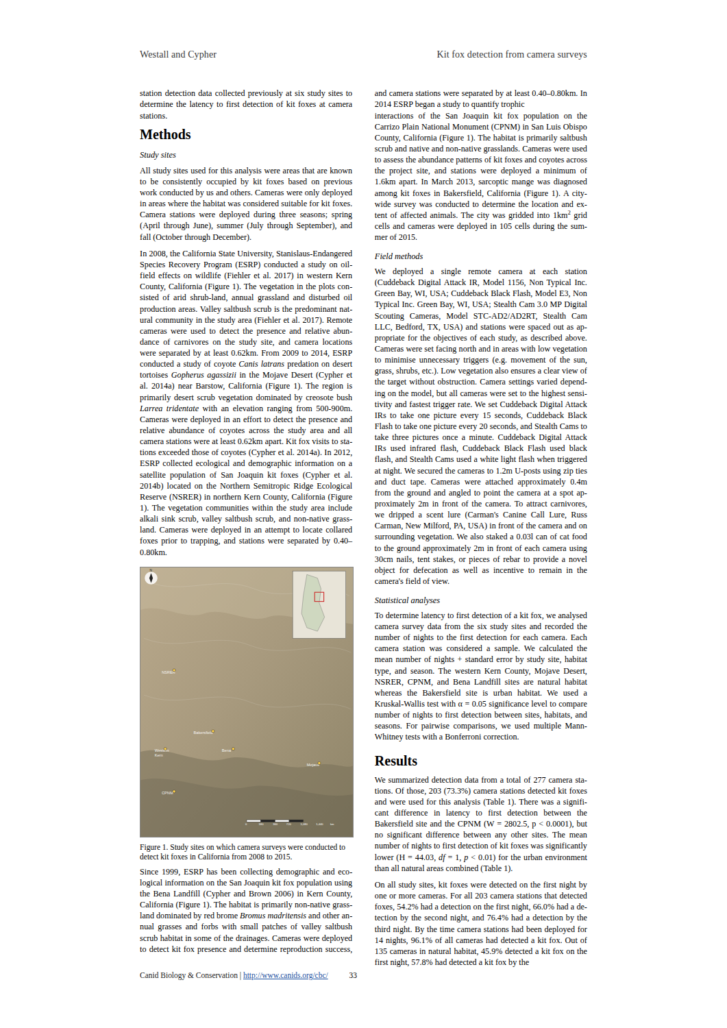Westall and Cypher
Kit fox detection from camera surveys
station detection data collected previously at six study sites to determine the latency to first detection of kit foxes at camera stations.
Methods
Study sites
All study sites used for this analysis were areas that are known to be consistently occupied by kit foxes based on previous work conducted by us and others. Cameras were only deployed in areas where the habitat was considered suitable for kit foxes. Camera stations were deployed during three seasons; spring (April through June), summer (July through September), and fall (October through December).
In 2008, the California State University, Stanislaus-Endangered Species Recovery Program (ESRP) conducted a study on oilfield effects on wildlife (Fiehler et al. 2017) in western Kern County, California (Figure 1). The vegetation in the plots consisted of arid shrub-land, annual grassland and disturbed oil production areas. Valley saltbush scrub is the predominant natural community in the study area (Fiehler et al. 2017). Remote cameras were used to detect the presence and relative abundance of carnivores on the study site, and camera locations were separated by at least 0.62km. From 2009 to 2014, ESRP conducted a study of coyote Canis latrans predation on desert tortoises Gopherus agassizii in the Mojave Desert (Cypher et al. 2014a) near Barstow, California (Figure 1). The region is primarily desert scrub vegetation dominated by creosote bush Larrea tridentate with an elevation ranging from 500-900m. Cameras were deployed in an effort to detect the presence and relative abundance of coyotes across the study area and all camera stations were at least 0.62km apart. Kit fox visits to stations exceeded those of coyotes (Cypher et al. 2014a). In 2012, ESRP collected ecological and demographic information on a satellite population of San Joaquin kit foxes (Cypher et al. 2014b) located on the Northern Semitropic Ridge Ecological Reserve (NSRER) in northern Kern County, California (Figure 1). The vegetation communities within the study area include alkali sink scrub, valley saltbush scrub, and non-native grassland. Cameras were deployed in an attempt to locate collared foxes prior to trapping, and stations were separated by 0.40–0.80km.
Figure 1. Study sites on which camera surveys were conducted to detect kit foxes in California from 2008 to 2015.
Since 1999, ESRP has been collecting demographic and ecological information on the San Joaquin kit fox population using the Bena Landfill (Cypher and Brown 2006) in Kern County, California (Figure 1). The habitat is primarily non-native grassland dominated by red brome Bromus madritensis and other annual grasses and forbs with small patches of valley saltbush scrub habitat in some of the drainages. Cameras were deployed to detect kit fox presence and determine reproduction success, and camera stations were separated by at least 0.40–0.80km. In 2014 ESRP began a study to quantify trophic
interactions of the San Joaquin kit fox population on the Carrizo Plain National Monument (CPNM) in San Luis Obispo County, California (Figure 1). The habitat is primarily saltbush scrub and native and non-native grasslands. Cameras were used to assess the abundance patterns of kit foxes and coyotes across the project site, and stations were deployed a minimum of 1.6km apart. In March 2013, sarcoptic mange was diagnosed among kit foxes in Bakersfield, California (Figure 1). A city-wide survey was conducted to determine the location and extent of affected animals. The city was gridded into 1km2 grid cells and cameras were deployed in 105 cells during the summer of 2015.
Field methods
We deployed a single remote camera at each station (Cuddeback Digital Attack IR, Model 1156, Non Typical Inc. Green Bay, WI, USA; Cuddeback Black Flash, Model E3, Non Typical Inc. Green Bay, WI, USA; Stealth Cam 3.0 MP Digital Scouting Cameras, Model STC-AD2/AD2RT, Stealth Cam LLC, Bedford, TX, USA) and stations were spaced out as appropriate for the objectives of each study, as described above. Cameras were set facing north and in areas with low vegetation to minimise unnecessary triggers (e.g. movement of the sun, grass, shrubs, etc.). Low vegetation also ensures a clear view of the target without obstruction. Camera settings varied depending on the model, but all cameras were set to the highest sensitivity and fastest trigger rate. We set Cuddeback Digital Attack IRs to take one picture every 15 seconds, Cuddeback Black Flash to take one picture every 20 seconds, and Stealth Cams to take three pictures once a minute. Cuddeback Digital Attack IRs used infrared flash, Cuddeback Black Flash used black flash, and Stealth Cams used a white light flash when triggered at night. We secured the cameras to 1.2m U-posts using zip ties and duct tape. Cameras were attached approximately 0.4m from the ground and angled to point the camera at a spot approximately 2m in front of the camera. To attract carnivores, we dripped a scent lure (Carman's Canine Call Lure, Russ Carman, New Milford, PA, USA) in front of the camera and on surrounding vegetation. We also staked a 0.03l can of cat food to the ground approximately 2m in front of each camera using 30cm nails, tent stakes, or pieces of rebar to provide a novel object for defecation as well as incentive to remain in the camera's field of view.
Statistical analyses
To determine latency to first detection of a kit fox, we analysed camera survey data from the six study sites and recorded the number of nights to the first detection for each camera. Each camera station was considered a sample. We calculated the mean number of nights + standard error by study site, habitat type, and season. The western Kern County, Mojave Desert, NSRER, CPNM, and Bena Landfill sites are natural habitat whereas the Bakersfield site is urban habitat. We used a Kruskal-Wallis test with α = 0.05 significance level to compare number of nights to first detection between sites, habitats, and seasons. For pairwise comparisons, we used multiple Mann-Whitney tests with a Bonferroni correction.
Results
We summarized detection data from a total of 277 camera stations. Of those, 203 (73.3%) camera stations detected kit foxes and were used for this analysis (Table 1). There was a significant difference in latency to first detection between the Bakersfield site and the CPNM (W = 2802.5, p < 0.0001), but no significant difference between any other sites. The mean number of nights to first detection of kit foxes was significantly lower (H = 44.03, df = 1, p < 0.01) for the urban environment than all natural areas combined (Table 1).
On all study sites, kit foxes were detected on the first night by one or more cameras. For all 203 camera stations that detected foxes, 54.2% had a detection on the first night, 66.0% had a detection by the second night, and 76.4% had a detection by the third night. By the time camera stations had been deployed for 14 nights, 96.1% of all cameras had detected a kit fox. Out of 135 cameras in natural habitat, 45.9% detected a kit fox on the first night, 57.8% had detected a kit fox by the
Canid Biology & Conservation | http://www.canids.org/cbc/ 33